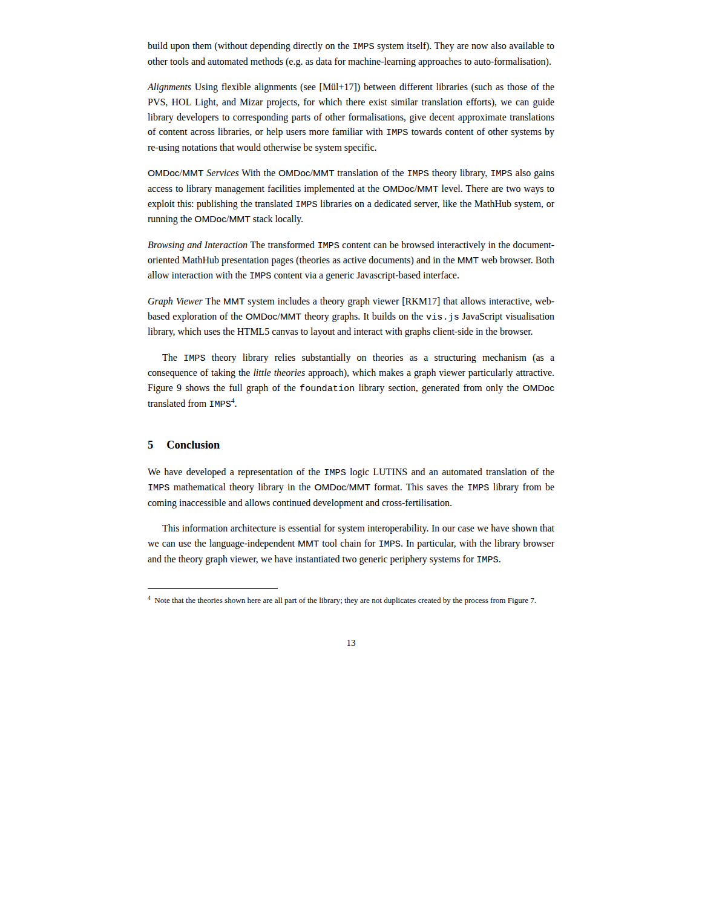build upon them (without depending directly on the IMPS system itself). They are now also available to other tools and automated methods (e.g. as data for machine-learning approaches to auto-formalisation).
Alignments Using flexible alignments (see [Mül+17]) between different libraries (such as those of the PVS, HOL Light, and Mizar projects, for which there exist similar translation efforts), we can guide library developers to corresponding parts of other formalisations, give decent approximate translations of content across libraries, or help users more familiar with IMPS towards content of other systems by re-using notations that would otherwise be system specific.
OMDoc/MMT Services With the OMDoc/MMT translation of the IMPS theory library, IMPS also gains access to library management facilities implemented at the OMDoc/MMT level. There are two ways to exploit this: publishing the translated IMPS libraries on a dedicated server, like the MathHub system, or running the OMDoc/MMT stack locally.
Browsing and Interaction The transformed IMPS content can be browsed interactively in the document-oriented MathHub presentation pages (theories as active documents) and in the MMT web browser. Both allow interaction with the IMPS content via a generic Javascript-based interface.
Graph Viewer The MMT system includes a theory graph viewer [RKM17] that allows interactive, web-based exploration of the OMDoc/MMT theory graphs. It builds on the vis.js JavaScript visualisation library, which uses the HTML5 canvas to layout and interact with graphs client-side in the browser.
The IMPS theory library relies substantially on theories as a structuring mechanism (as a consequence of taking the little theories approach), which makes a graph viewer particularly attractive. Figure 9 shows the full graph of the foundation library section, generated from only the OMDoc translated from IMPS4.
5 Conclusion
We have developed a representation of the IMPS logic LUTINS and an automated translation of the IMPS mathematical theory library in the OMDoc/MMT format. This saves the IMPS library from be coming inaccessible and allows continued development and cross-fertilisation.
This information architecture is essential for system interoperability. In our case we have shown that we can use the language-independent MMT tool chain for IMPS. In particular, with the library browser and the theory graph viewer, we have instantiated two generic periphery systems for IMPS.
4 Note that the theories shown here are all part of the library; they are not duplicates created by the process from Figure 7.
13